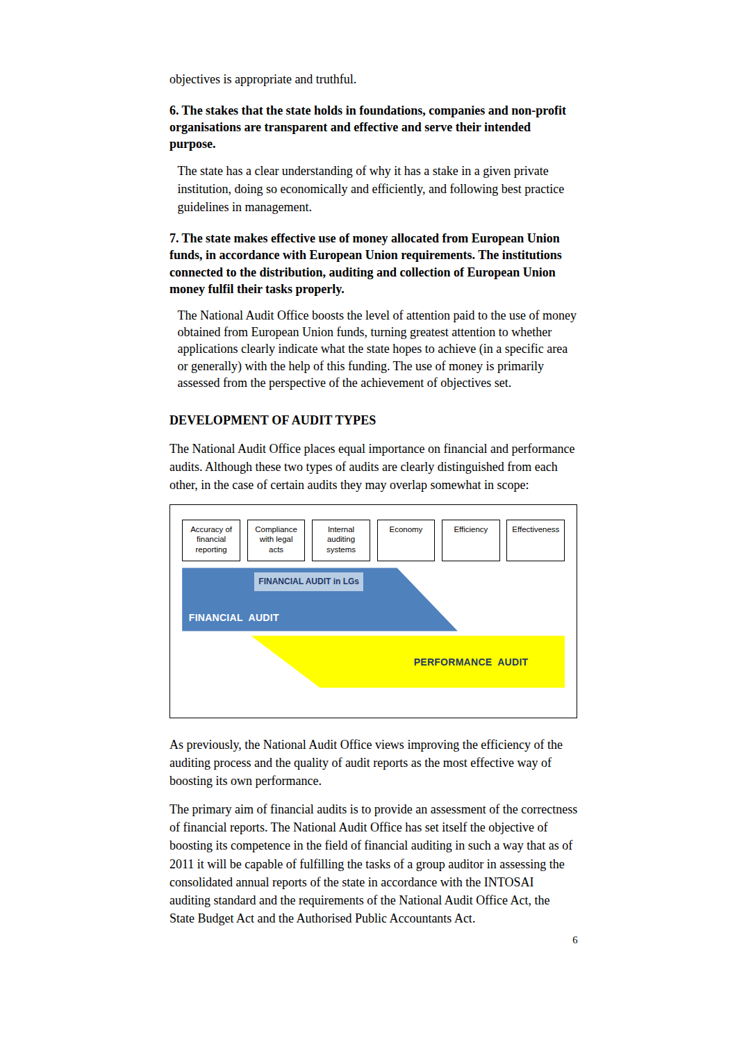objectives is appropriate and truthful.
6. The stakes that the state holds in foundations, companies and non-profit organisations are transparent and effective and serve their intended purpose.
The state has a clear understanding of why it has a stake in a given private institution, doing so economically and efficiently, and following best practice guidelines in management.
7. The state makes effective use of money allocated from European Union funds, in accordance with European Union requirements. The institutions connected to the distribution, auditing and collection of European Union money fulfil their tasks properly.
The National Audit Office boosts the level of attention paid to the use of money obtained from European Union funds, turning greatest attention to whether applications clearly indicate what the state hopes to achieve (in a specific area or generally) with the help of this funding. The use of money is primarily assessed from the perspective of the achievement of objectives set.
DEVELOPMENT OF AUDIT TYPES
The National Audit Office places equal importance on financial and performance audits. Although these two types of audits are clearly distinguished from each other, in the case of certain audits they may overlap somewhat in scope:
Accuracy of financial reporting
Compliance with legal acts
Internal auditing systems
Economy
Efficiency
Effectiveness
FINANCIAL AUDIT in LGs
FINANCIAL AUDIT
PERFORMANCE AUDIT
As previously, the National Audit Office views improving the efficiency of the auditing process and the quality of audit reports as the most effective way of boosting its own performance.
The primary aim of financial audits is to provide an assessment of the correctness of financial reports. The National Audit Office has set itself the objective of boosting its competence in the field of financial auditing in such a way that as of 2011 it will be capable of fulfilling the tasks of a group auditor in assessing the consolidated annual reports of the state in accordance with the INTOSAI auditing standard and the requirements of the National Audit Office Act, the State Budget Act and the Authorised Public Accountants Act.
6